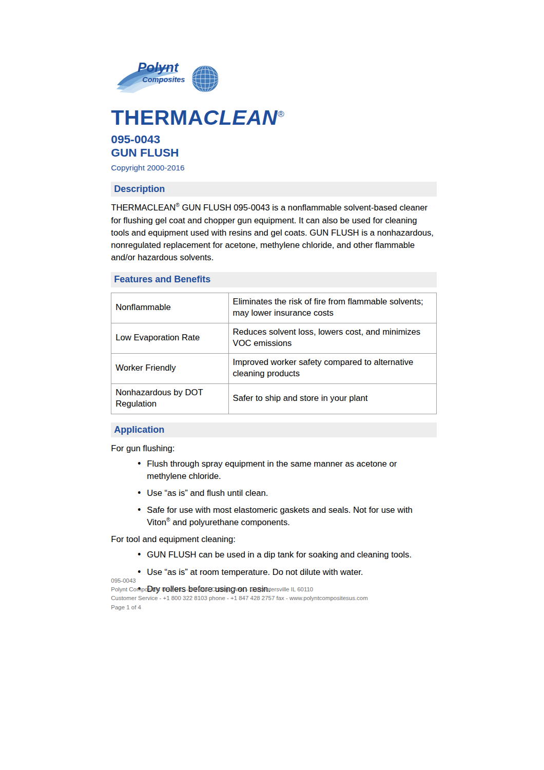Polynt Composites
THERMACLEAN®
095-0043
GUN FLUSH
Copyright 2000-2016
Description
THERMACLEAN® GUN FLUSH 095-0043 is a nonflammable solvent-based cleaner for flushing gel coat and chopper gun equipment. It can also be used for cleaning tools and equipment used with resins and gel coats. GUN FLUSH is a nonhazardous, nonregulated replacement for acetone, methylene chloride, and other flammable and/or hazardous solvents.
Features and Benefits
| Nonflammable | Eliminates the risk of fire from flammable solvents; may lower insurance costs |
| Low Evaporation Rate | Reduces solvent loss, lowers cost, and minimizes VOC emissions |
| Worker Friendly | Improved worker safety compared to alternative cleaning products |
| Nonhazardous by DOT Regulation | Safer to ship and store in your plant |
Application
For gun flushing:
Flush through spray equipment in the same manner as acetone or methylene chloride.
Use “as is” and flush until clean.
Safe for use with most elastomeric gaskets and seals. Not for use with Viton® and polyurethane components.
For tool and equipment cleaning:
GUN FLUSH can be used in a dip tank for soaking and cleaning tools.
Use “as is” at room temperature. Do not dilute with water.
Dry rollers before using on resin.
095-0043
Polynt Composites USA Inc. - 99 East Cottage Ave. - Carpentersville IL 60110
Customer Service - +1 800 322 8103 phone - +1 847 428 2757 fax - www.polyntcompositesus.com
Page 1 of 4